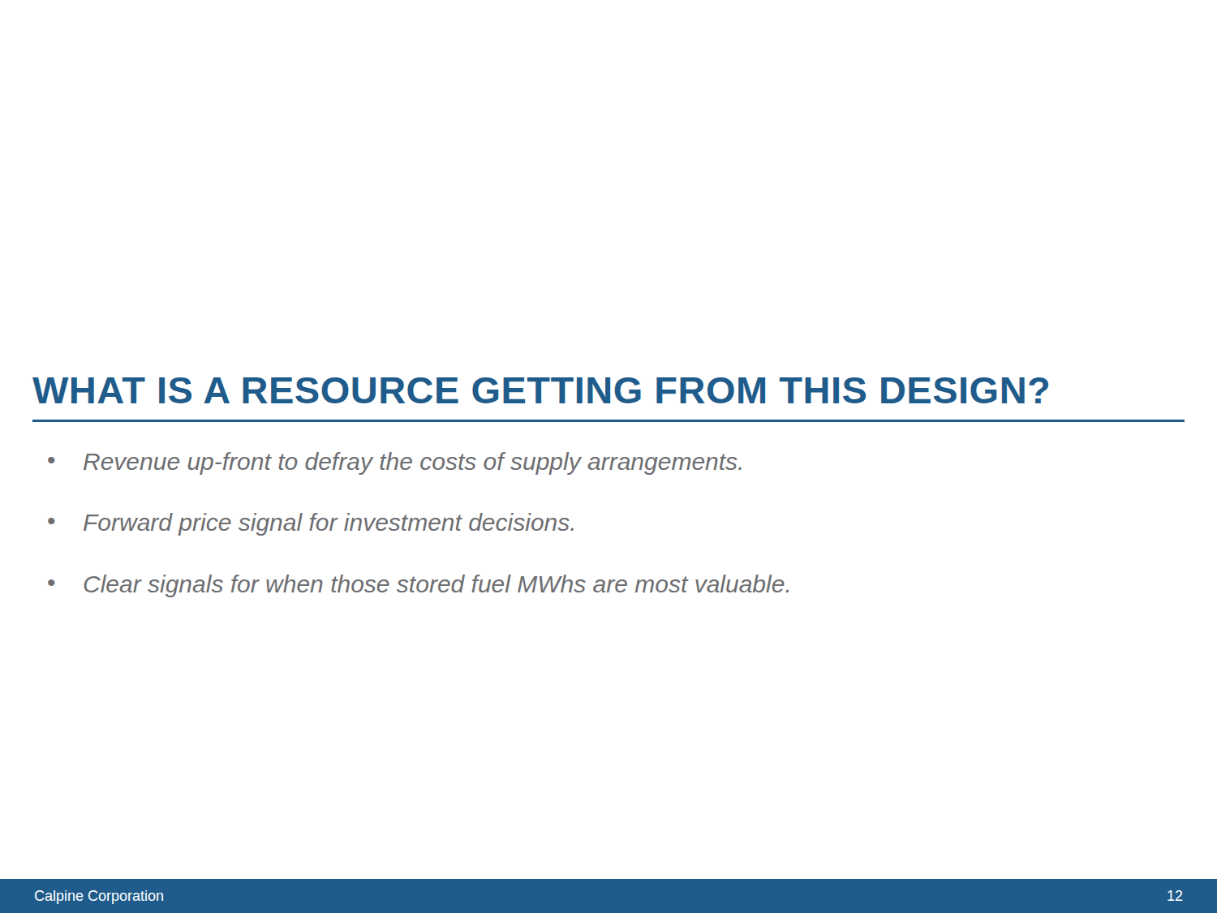WHAT IS A RESOURCE GETTING FROM THIS DESIGN?
Revenue up-front to defray the costs of supply arrangements.
Forward price signal for investment decisions.
Clear signals for when those stored fuel MWhs are most valuable.
Calpine Corporation 12